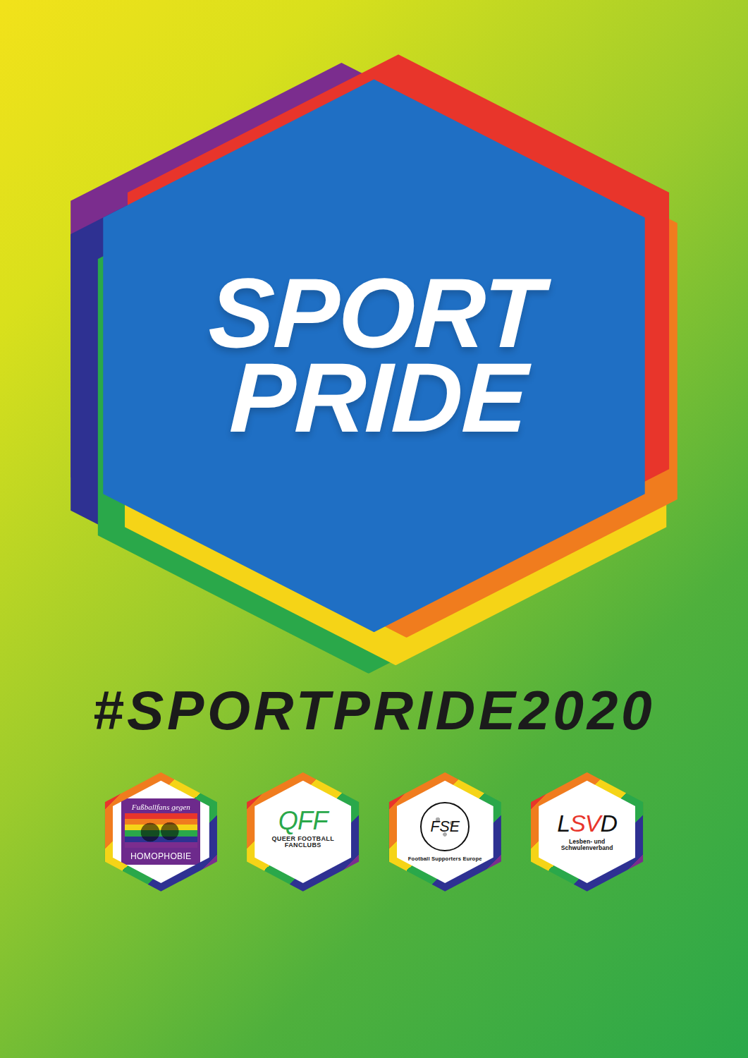SPORT PRIDE
#SPORTPRIDE2020
Fußballfans gegen
HOMOPHOBIE
QFF
Queer Football Fanclubs
FSE
Football Supporters Europe
LSVD
Lesben- und Schwulenverband